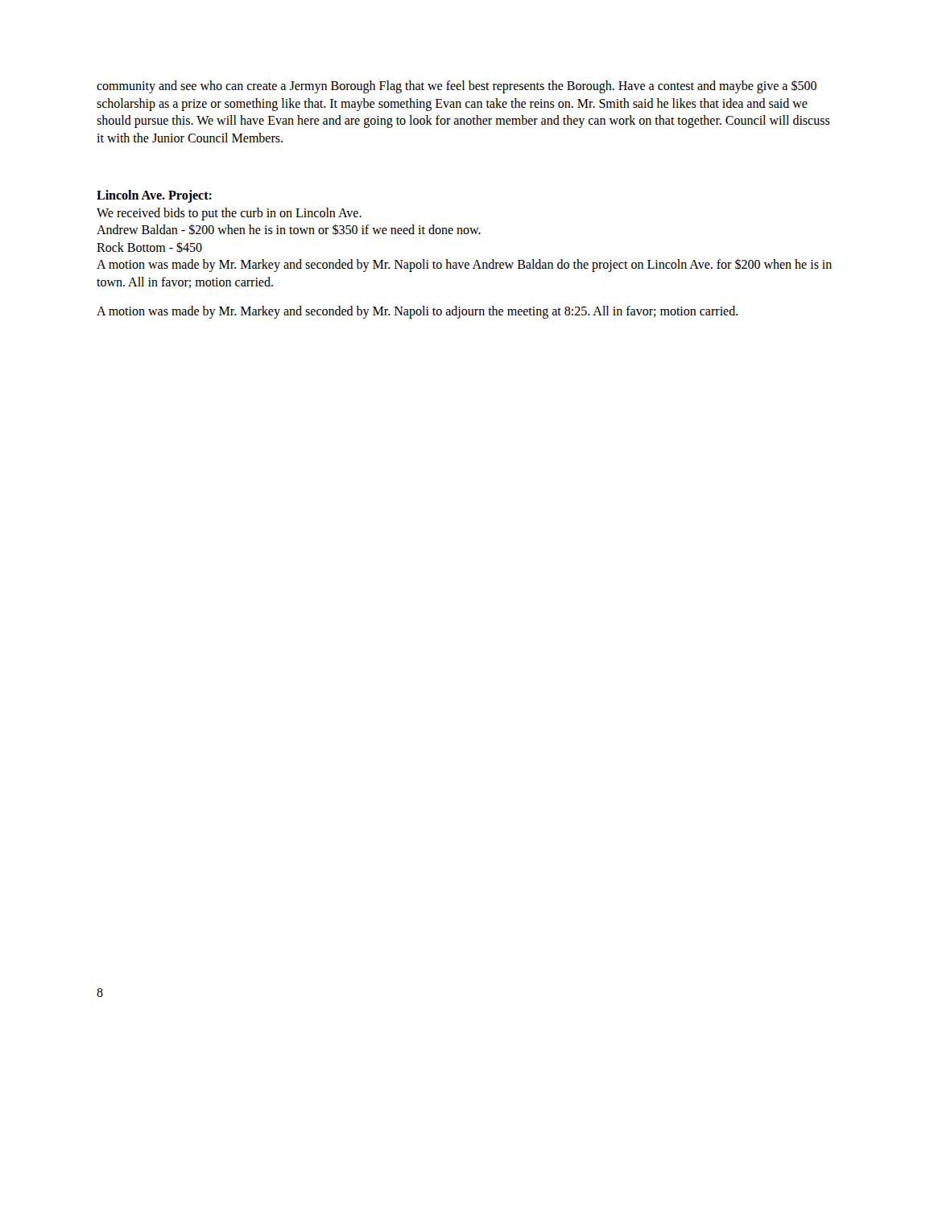community and see who can create a Jermyn Borough Flag that we feel best represents the Borough. Have a contest and maybe give a $500 scholarship as a prize or something like that. It maybe something Evan can take the reins on. Mr. Smith said he likes that idea and said we should pursue this. We will have Evan here and are going to look for another member and they can work on that together. Council will discuss it with the Junior Council Members.
Lincoln Ave. Project:
We received bids to put the curb in on Lincoln Ave.
Andrew Baldan - $200 when he is in town or $350 if we need it done now.
Rock Bottom - $450
A motion was made by Mr. Markey and seconded by Mr. Napoli to have Andrew Baldan do the project on Lincoln Ave. for $200 when he is in town. All in favor; motion carried.
A motion was made by Mr. Markey and seconded by Mr. Napoli to adjourn the meeting at 8:25. All in favor; motion carried.
8